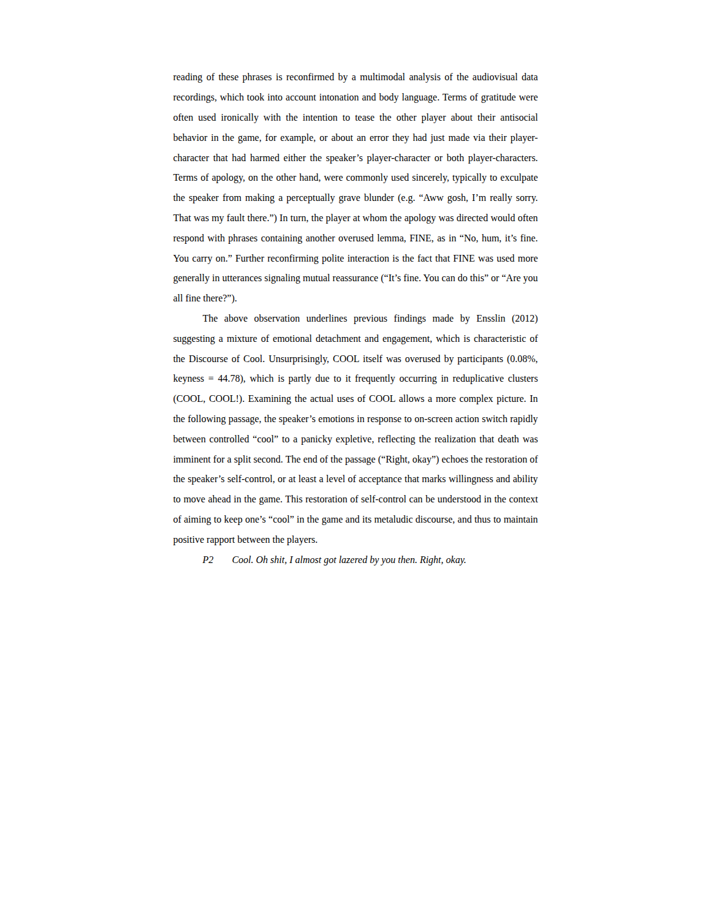reading of these phrases is reconfirmed by a multimodal analysis of the audiovisual data recordings, which took into account intonation and body language. Terms of gratitude were often used ironically with the intention to tease the other player about their antisocial behavior in the game, for example, or about an error they had just made via their player-character that had harmed either the speaker’s player-character or both player-characters. Terms of apology, on the other hand, were commonly used sincerely, typically to exculpate the speaker from making a perceptually grave blunder (e.g. “Aww gosh, I’m really sorry. That was my fault there.”) In turn, the player at whom the apology was directed would often respond with phrases containing another overused lemma, FINE, as in “No, hum, it’s fine. You carry on.” Further reconfirming polite interaction is the fact that FINE was used more generally in utterances signaling mutual reassurance (“It’s fine. You can do this” or “Are you all fine there?”).
The above observation underlines previous findings made by Ensslin (2012) suggesting a mixture of emotional detachment and engagement, which is characteristic of the Discourse of Cool. Unsurprisingly, COOL itself was overused by participants (0.08%, keyness = 44.78), which is partly due to it frequently occurring in reduplicative clusters (COOL, COOL!). Examining the actual uses of COOL allows a more complex picture. In the following passage, the speaker’s emotions in response to on-screen action switch rapidly between controlled “cool” to a panicky expletive, reflecting the realization that death was imminent for a split second. The end of the passage (“Right, okay”) echoes the restoration of the speaker’s self-control, or at least a level of acceptance that marks willingness and ability to move ahead in the game. This restoration of self-control can be understood in the context of aiming to keep one’s “cool” in the game and its metaludic discourse, and thus to maintain positive rapport between the players.
P2 Cool. Oh shit, I almost got lazered by you then. Right, okay.